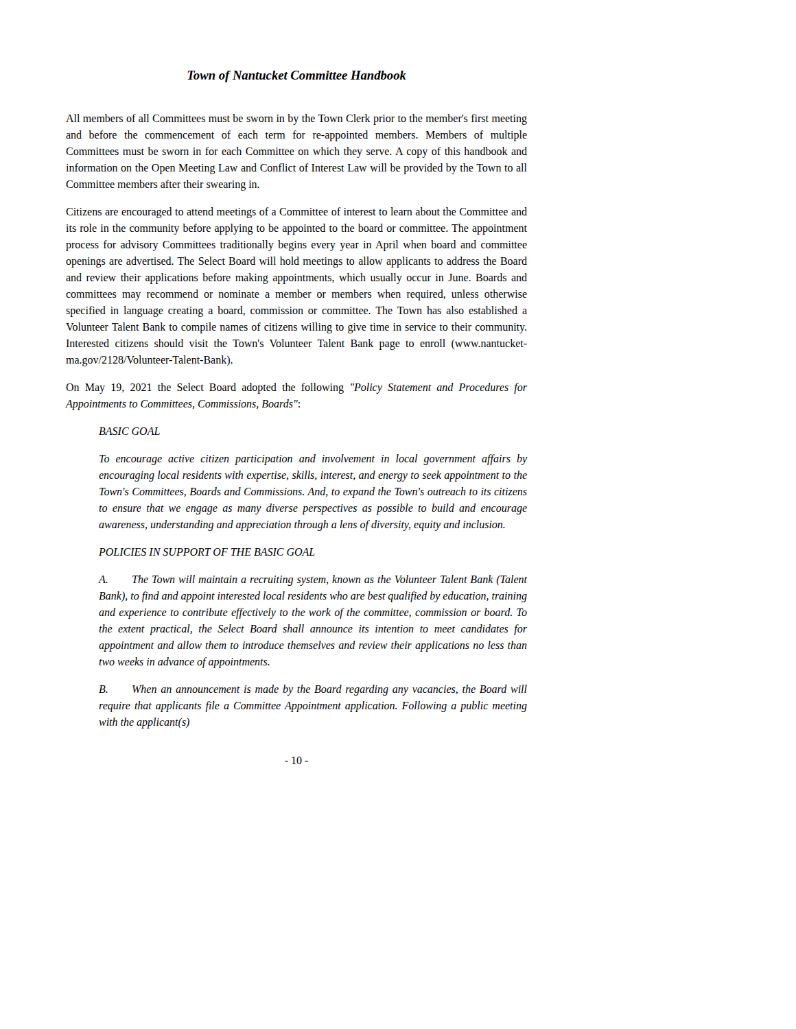Town of Nantucket Committee Handbook
All members of all Committees must be sworn in by the Town Clerk prior to the member's first meeting and before the commencement of each term for re-appointed members. Members of multiple Committees must be sworn in for each Committee on which they serve. A copy of this handbook and information on the Open Meeting Law and Conflict of Interest Law will be provided by the Town to all Committee members after their swearing in.
Citizens are encouraged to attend meetings of a Committee of interest to learn about the Committee and its role in the community before applying to be appointed to the board or committee. The appointment process for advisory Committees traditionally begins every year in April when board and committee openings are advertised. The Select Board will hold meetings to allow applicants to address the Board and review their applications before making appointments, which usually occur in June. Boards and committees may recommend or nominate a member or members when required, unless otherwise specified in language creating a board, commission or committee. The Town has also established a Volunteer Talent Bank to compile names of citizens willing to give time in service to their community. Interested citizens should visit the Town's Volunteer Talent Bank page to enroll (www.nantucket-ma.gov/2128/Volunteer-Talent-Bank).
On May 19, 2021 the Select Board adopted the following "Policy Statement and Procedures for Appointments to Committees, Commissions, Boards":
BASIC GOAL
To encourage active citizen participation and involvement in local government affairs by encouraging local residents with expertise, skills, interest, and energy to seek appointment to the Town's Committees, Boards and Commissions. And, to expand the Town's outreach to its citizens to ensure that we engage as many diverse perspectives as possible to build and encourage awareness, understanding and appreciation through a lens of diversity, equity and inclusion.
POLICIES IN SUPPORT OF THE BASIC GOAL
A. The Town will maintain a recruiting system, known as the Volunteer Talent Bank (Talent Bank), to find and appoint interested local residents who are best qualified by education, training and experience to contribute effectively to the work of the committee, commission or board. To the extent practical, the Select Board shall announce its intention to meet candidates for appointment and allow them to introduce themselves and review their applications no less than two weeks in advance of appointments.
B. When an announcement is made by the Board regarding any vacancies, the Board will require that applicants file a Committee Appointment application. Following a public meeting with the applicant(s)
- 10 -